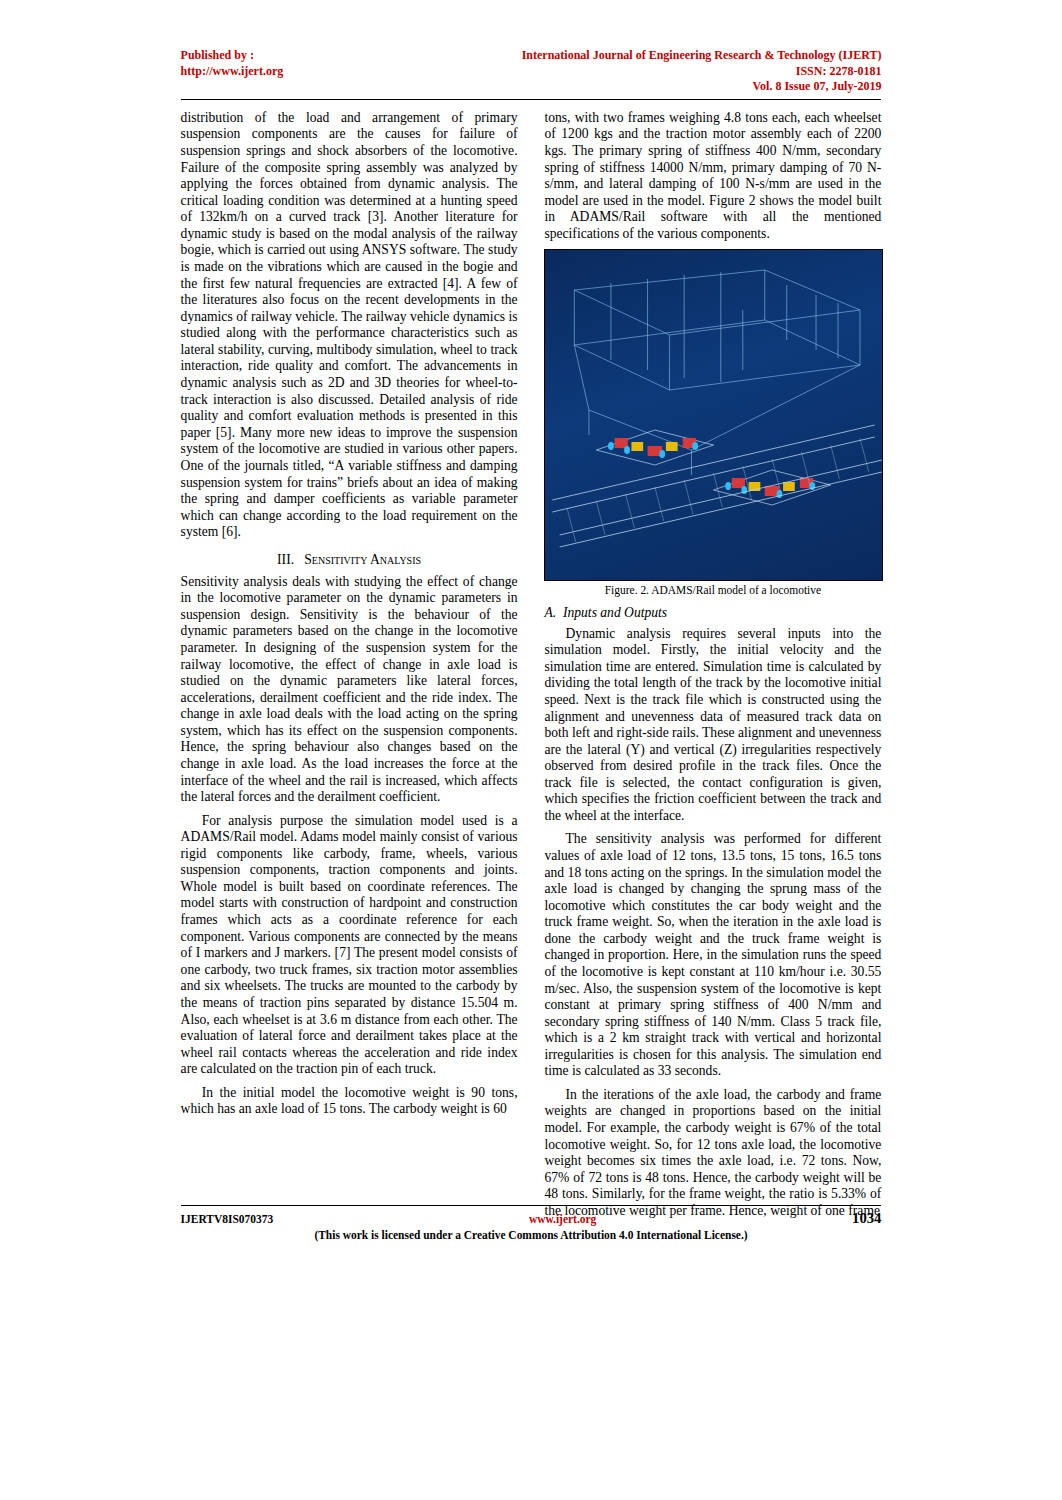Published by :
http://www.ijert.org
International Journal of Engineering Research & Technology (IJERT)
ISSN: 2278-0181
Vol. 8 Issue 07, July-2019
distribution of the load and arrangement of primary suspension components are the causes for failure of suspension springs and shock absorbers of the locomotive. Failure of the composite spring assembly was analyzed by applying the forces obtained from dynamic analysis. The critical loading condition was determined at a hunting speed of 132km/h on a curved track [3]. Another literature for dynamic study is based on the modal analysis of the railway bogie, which is carried out using ANSYS software. The study is made on the vibrations which are caused in the bogie and the first few natural frequencies are extracted [4]. A few of the literatures also focus on the recent developments in the dynamics of railway vehicle. The railway vehicle dynamics is studied along with the performance characteristics such as lateral stability, curving, multibody simulation, wheel to track interaction, ride quality and comfort. The advancements in dynamic analysis such as 2D and 3D theories for wheel-to-track interaction is also discussed. Detailed analysis of ride quality and comfort evaluation methods is presented in this paper [5]. Many more new ideas to improve the suspension system of the locomotive are studied in various other papers. One of the journals titled, “A variable stiffness and damping suspension system for trains” briefs about an idea of making the spring and damper coefficients as variable parameter which can change according to the load requirement on the system [6].
III. Sensitivity Analysis
Sensitivity analysis deals with studying the effect of change in the locomotive parameter on the dynamic parameters in suspension design. Sensitivity is the behaviour of the dynamic parameters based on the change in the locomotive parameter. In designing of the suspension system for the railway locomotive, the effect of change in axle load is studied on the dynamic parameters like lateral forces, accelerations, derailment coefficient and the ride index. The change in axle load deals with the load acting on the spring system, which has its effect on the suspension components. Hence, the spring behaviour also changes based on the change in axle load. As the load increases the force at the interface of the wheel and the rail is increased, which affects the lateral forces and the derailment coefficient.
For analysis purpose the simulation model used is a ADAMS/Rail model. Adams model mainly consist of various rigid components like carbody, frame, wheels, various suspension components, traction components and joints. Whole model is built based on coordinate references. The model starts with construction of hardpoint and construction frames which acts as a coordinate reference for each component. Various components are connected by the means of I markers and J markers. [7] The present model consists of one carbody, two truck frames, six traction motor assemblies and six wheelsets. The trucks are mounted to the carbody by the means of traction pins separated by distance 15.504 m. Also, each wheelset is at 3.6 m distance from each other. The evaluation of lateral force and derailment takes place at the wheel rail contacts whereas the acceleration and ride index are calculated on the traction pin of each truck.
In the initial model the locomotive weight is 90 tons, which has an axle load of 15 tons. The carbody weight is 60
tons, with two frames weighing 4.8 tons each, each wheelset of 1200 kgs and the traction motor assembly each of 2200 kgs. The primary spring of stiffness 400 N/mm, secondary spring of stiffness 14000 N/mm, primary damping of 70 N-s/mm, and lateral damping of 100 N-s/mm are used in the model are used in the model. Figure 2 shows the model built in ADAMS/Rail software with all the mentioned specifications of the various components.
Figure. 2. ADAMS/Rail model of a locomotive
A. Inputs and Outputs
Dynamic analysis requires several inputs into the simulation model. Firstly, the initial velocity and the simulation time are entered. Simulation time is calculated by dividing the total length of the track by the locomotive initial speed. Next is the track file which is constructed using the alignment and unevenness data of measured track data on both left and right-side rails. These alignment and unevenness are the lateral (Y) and vertical (Z) irregularities respectively observed from desired profile in the track files. Once the track file is selected, the contact configuration is given, which specifies the friction coefficient between the track and the wheel at the interface.
The sensitivity analysis was performed for different values of axle load of 12 tons, 13.5 tons, 15 tons, 16.5 tons and 18 tons acting on the springs. In the simulation model the axle load is changed by changing the sprung mass of the locomotive which constitutes the car body weight and the truck frame weight. So, when the iteration in the axle load is done the carbody weight and the truck frame weight is changed in proportion. Here, in the simulation runs the speed of the locomotive is kept constant at 110 km/hour i.e. 30.55 m/sec. Also, the suspension system of the locomotive is kept constant at primary spring stiffness of 400 N/mm and secondary spring stiffness of 140 N/mm. Class 5 track file, which is a 2 km straight track with vertical and horizontal irregularities is chosen for this analysis. The simulation end time is calculated as 33 seconds.
In the iterations of the axle load, the carbody and frame weights are changed in proportions based on the initial model. For example, the carbody weight is 67% of the total locomotive weight. So, for 12 tons axle load, the locomotive weight becomes six times the axle load, i.e. 72 tons. Now, 67% of 72 tons is 48 tons. Hence, the carbody weight will be 48 tons. Similarly, for the frame weight, the ratio is 5.33% of the locomotive weight per frame. Hence, weight of one frame
IJERTV8IS070373
www.ijert.org
1034
(This work is licensed under a Creative Commons Attribution 4.0 International License.)